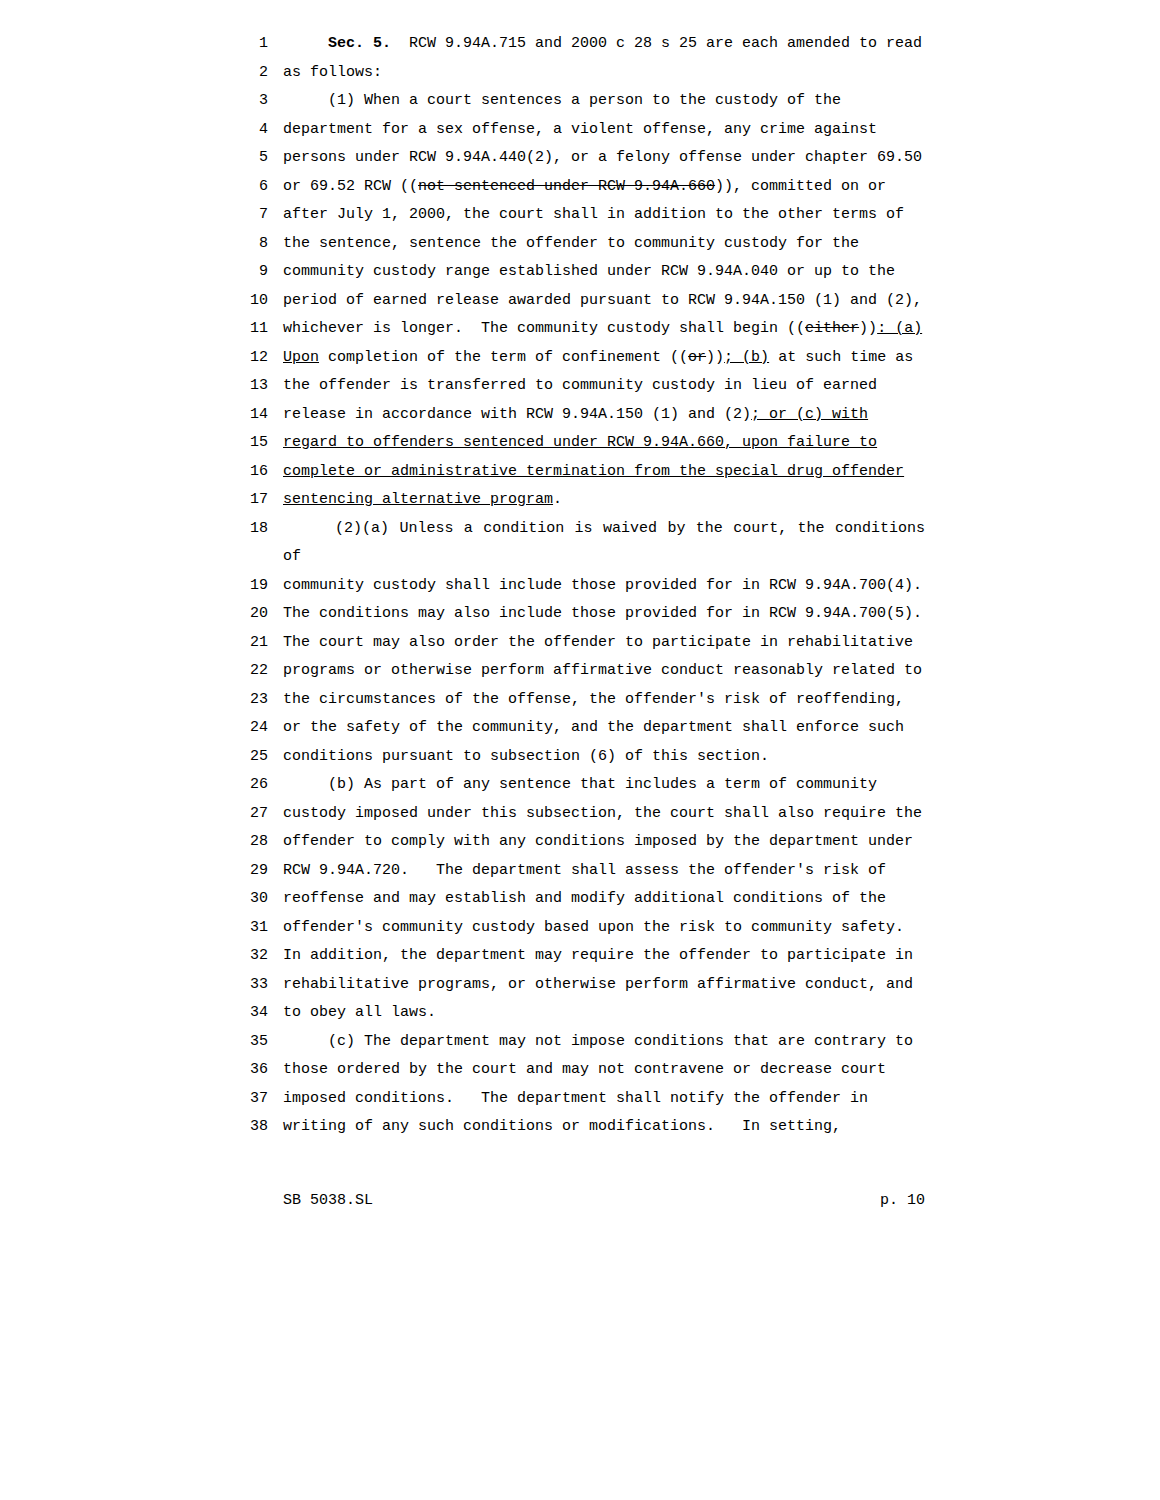Sec. 5. RCW 9.94A.715 and 2000 c 28 s 25 are each amended to read
as follows:
(1) When a court sentences a person to the custody of the
department for a sex offense, a violent offense, any crime against
persons under RCW 9.94A.440(2), or a felony offense under chapter 69.50
or 69.52 RCW ((not sentenced under RCW 9.94A.660)), committed on or
after July 1, 2000, the court shall in addition to the other terms of
the sentence, sentence the offender to community custody for the
community custody range established under RCW 9.94A.040 or up to the
period of earned release awarded pursuant to RCW 9.94A.150 (1) and (2),
whichever is longer. The community custody shall begin ((either)): (a)
Upon completion of the term of confinement ((or)); (b) at such time as
the offender is transferred to community custody in lieu of earned
release in accordance with RCW 9.94A.150 (1) and (2); or (c) with
regard to offenders sentenced under RCW 9.94A.660, upon failure to
complete or administrative termination from the special drug offender
sentencing alternative program.
(2)(a) Unless a condition is waived by the court, the conditions of
community custody shall include those provided for in RCW 9.94A.700(4).
The conditions may also include those provided for in RCW 9.94A.700(5).
The court may also order the offender to participate in rehabilitative
programs or otherwise perform affirmative conduct reasonably related to
the circumstances of the offense, the offender's risk of reoffending,
or the safety of the community, and the department shall enforce such
conditions pursuant to subsection (6) of this section.
(b) As part of any sentence that includes a term of community
custody imposed under this subsection, the court shall also require the
offender to comply with any conditions imposed by the department under
RCW 9.94A.720. The department shall assess the offender's risk of
reoffense and may establish and modify additional conditions of the
offender's community custody based upon the risk to community safety.
In addition, the department may require the offender to participate in
rehabilitative programs, or otherwise perform affirmative conduct, and
to obey all laws.
(c) The department may not impose conditions that are contrary to
those ordered by the court and may not contravene or decrease court
imposed conditions. The department shall notify the offender in
writing of any such conditions or modifications. In setting,
SB 5038.SL
p. 10